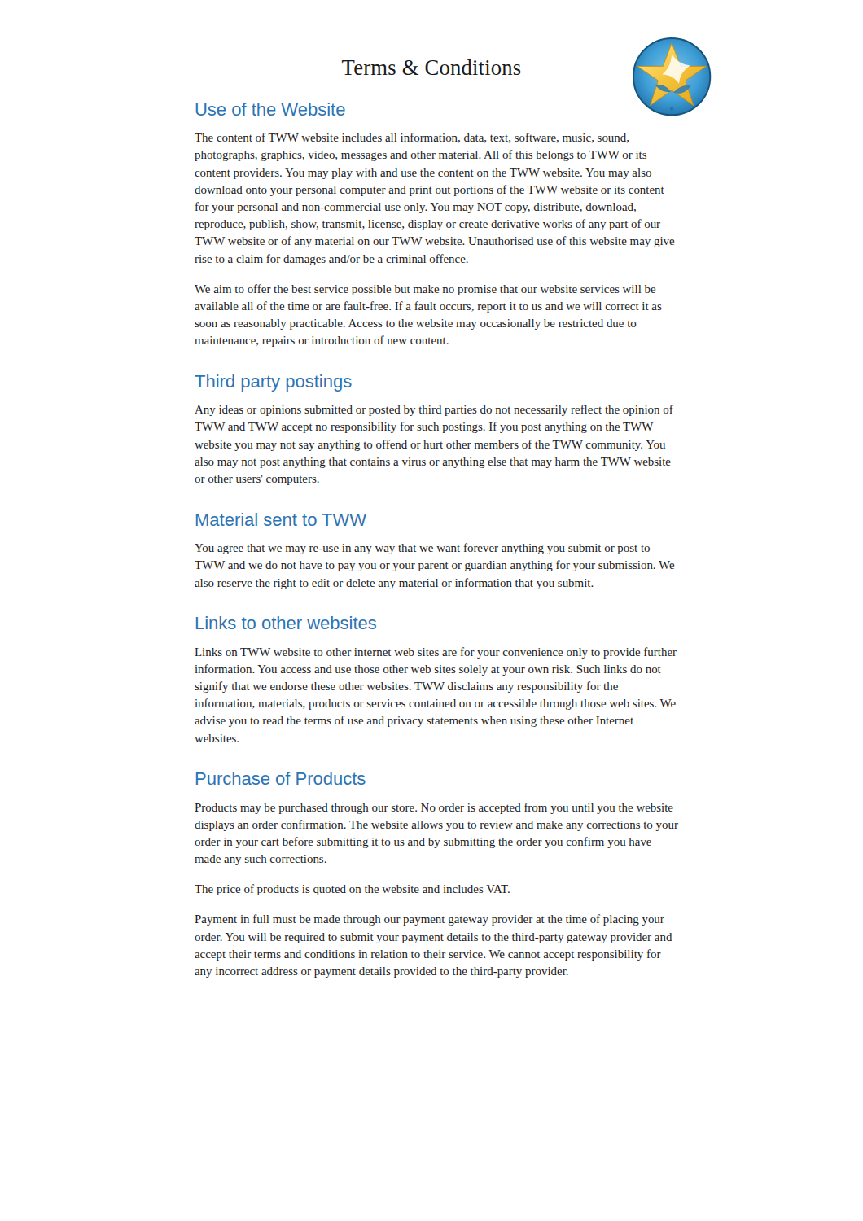®
Terms & Conditions
Use of the Website
The content of TWW website includes all information, data, text, software, music, sound, photographs, graphics, video, messages and other material. All of this belongs to TWW or its content providers. You may play with and use the content on the TWW website. You may also download onto your personal computer and print out portions of the TWW website or its content for your personal and non-commercial use only. You may NOT copy, distribute, download, reproduce, publish, show, transmit, license, display or create derivative works of any part of our TWW website or of any material on our TWW website. Unauthorised use of this website may give rise to a claim for damages and/or be a criminal offence.
We aim to offer the best service possible but make no promise that our website services will be available all of the time or are fault-free. If a fault occurs, report it to us and we will correct it as soon as reasonably practicable. Access to the website may occasionally be restricted due to maintenance, repairs or introduction of new content.
Third party postings
Any ideas or opinions submitted or posted by third parties do not necessarily reflect the opinion of TWW and TWW accept no responsibility for such postings. If you post anything on the TWW website you may not say anything to offend or hurt other members of the TWW community. You also may not post anything that contains a virus or anything else that may harm the TWW website or other users' computers.
Material sent to TWW
You agree that we may re-use in any way that we want forever anything you submit or post to TWW and we do not have to pay you or your parent or guardian anything for your submission. We also reserve the right to edit or delete any material or information that you submit.
Links to other websites
Links on TWW website to other internet web sites are for your convenience only to provide further information. You access and use those other web sites solely at your own risk. Such links do not signify that we endorse these other websites. TWW disclaims any responsibility for the information, materials, products or services contained on or accessible through those web sites. We advise you to read the terms of use and privacy statements when using these other Internet websites.
Purchase of Products
Products may be purchased through our store. No order is accepted from you until you the website displays an order confirmation. The website allows you to review and make any corrections to your order in your cart before submitting it to us and by submitting the order you confirm you have made any such corrections.
The price of products is quoted on the website and includes VAT.
Payment in full must be made through our payment gateway provider at the time of placing your order. You will be required to submit your payment details to the third-party gateway provider and accept their terms and conditions in relation to their service. We cannot accept responsibility for any incorrect address or payment details provided to the third-party provider.